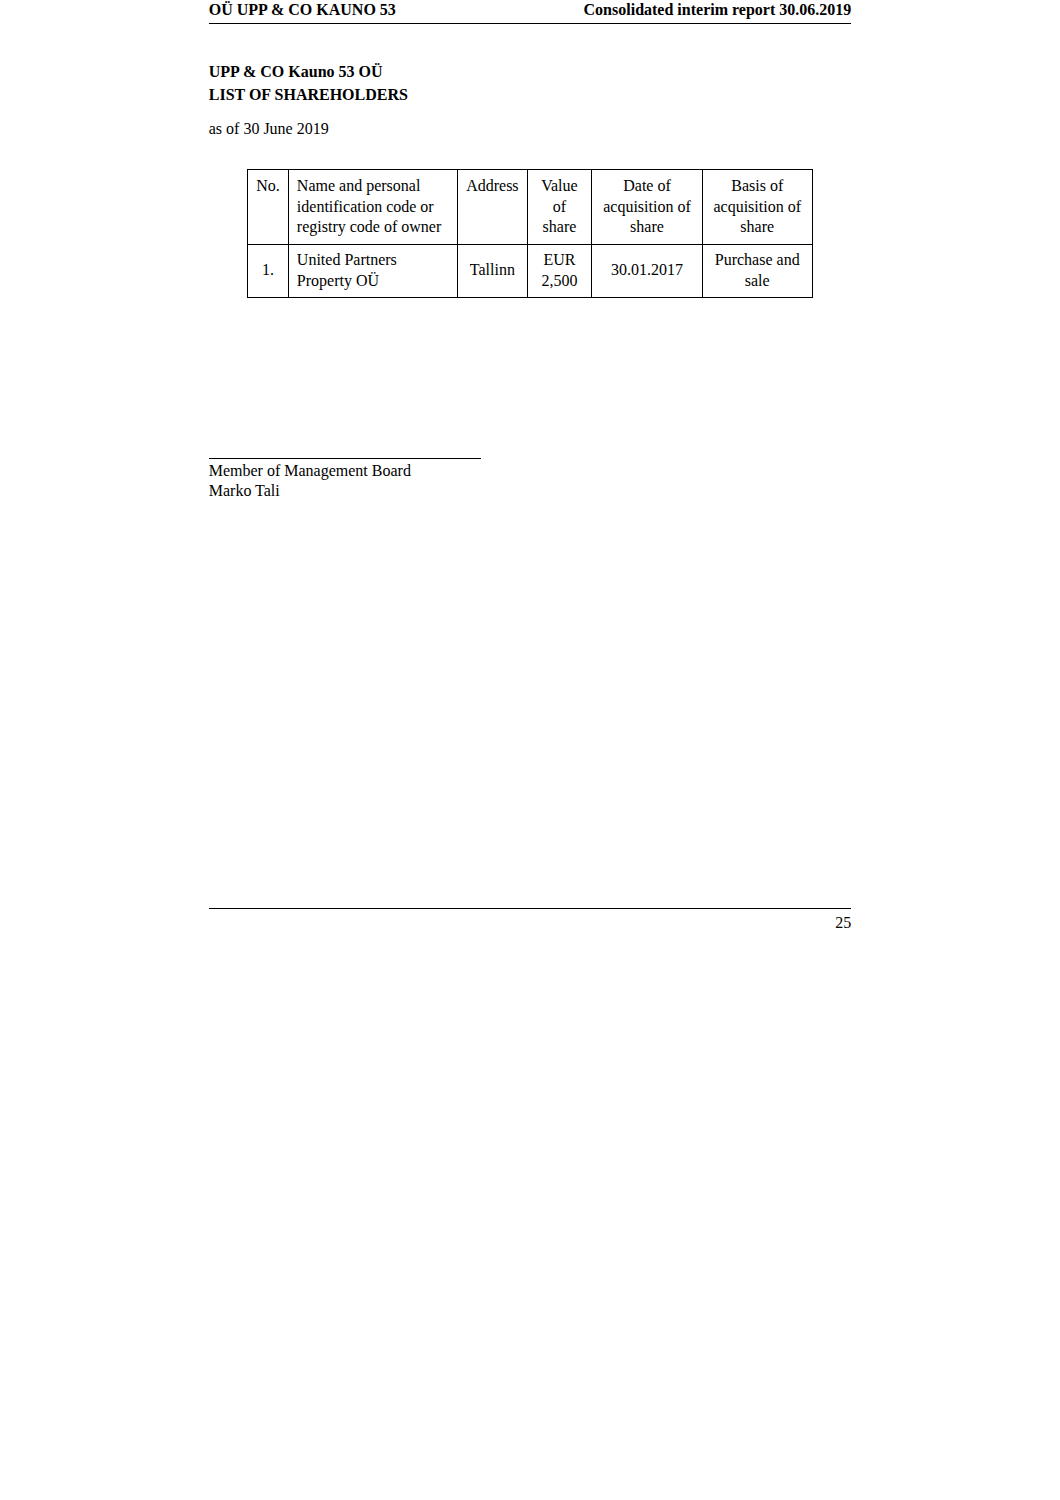OÜ UPP & CO KAUNO 53
Consolidated interim report 30.06.2019
UPP & CO Kauno 53 OÜ
LIST OF SHAREHOLDERS
as of 30 June 2019
| No. | Name and personal identification code or registry code of owner | Address | Value of share | Date of acquisition of share | Basis of acquisition of share |
| --- | --- | --- | --- | --- | --- |
| 1. | United Partners Property OÜ | Tallinn | EUR 2,500 | 30.01.2017 | Purchase and sale |
Member of Management Board
Marko Tali
25